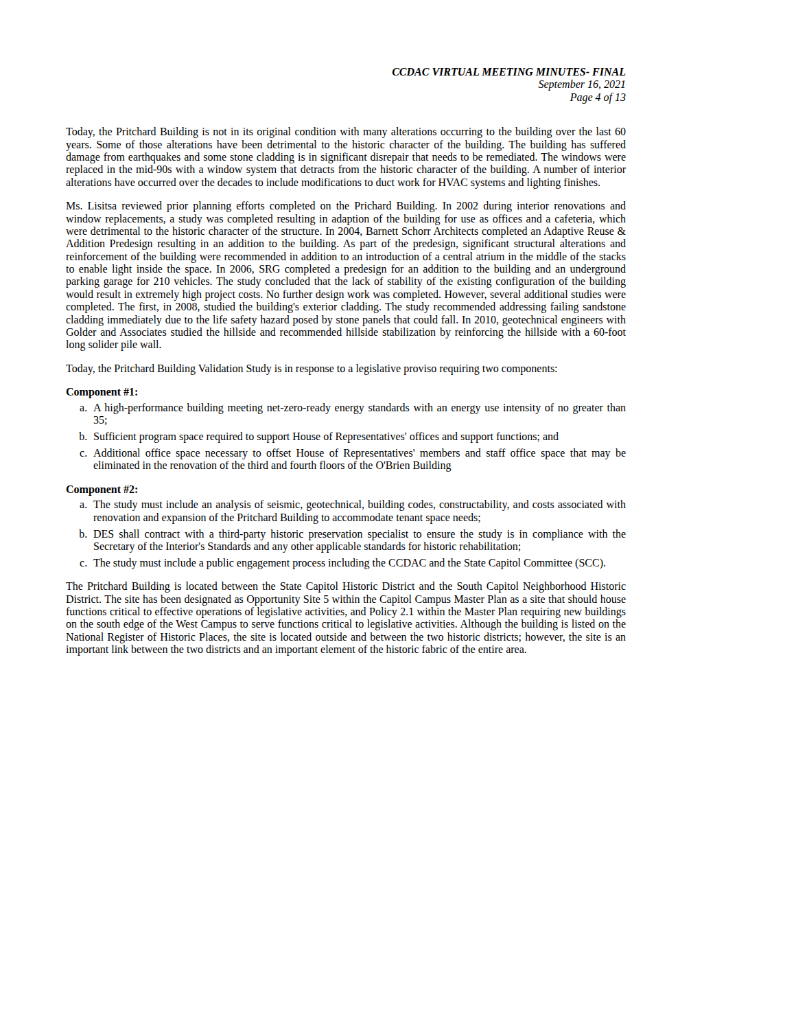CCDAC VIRTUAL MEETING MINUTES- FINAL
September 16, 2021
Page 4 of 13
Today, the Pritchard Building is not in its original condition with many alterations occurring to the building over the last 60 years. Some of those alterations have been detrimental to the historic character of the building. The building has suffered damage from earthquakes and some stone cladding is in significant disrepair that needs to be remediated. The windows were replaced in the mid-90s with a window system that detracts from the historic character of the building. A number of interior alterations have occurred over the decades to include modifications to duct work for HVAC systems and lighting finishes.
Ms. Lisitsa reviewed prior planning efforts completed on the Prichard Building. In 2002 during interior renovations and window replacements, a study was completed resulting in adaption of the building for use as offices and a cafeteria, which were detrimental to the historic character of the structure. In 2004, Barnett Schorr Architects completed an Adaptive Reuse & Addition Predesign resulting in an addition to the building. As part of the predesign, significant structural alterations and reinforcement of the building were recommended in addition to an introduction of a central atrium in the middle of the stacks to enable light inside the space. In 2006, SRG completed a predesign for an addition to the building and an underground parking garage for 210 vehicles. The study concluded that the lack of stability of the existing configuration of the building would result in extremely high project costs. No further design work was completed. However, several additional studies were completed. The first, in 2008, studied the building's exterior cladding. The study recommended addressing failing sandstone cladding immediately due to the life safety hazard posed by stone panels that could fall. In 2010, geotechnical engineers with Golder and Associates studied the hillside and recommended hillside stabilization by reinforcing the hillside with a 60-foot long solider pile wall.
Today, the Pritchard Building Validation Study is in response to a legislative proviso requiring two components:
Component #1:
A high-performance building meeting net-zero-ready energy standards with an energy use intensity of no greater than 35;
Sufficient program space required to support House of Representatives' offices and support functions; and
Additional office space necessary to offset House of Representatives' members and staff office space that may be eliminated in the renovation of the third and fourth floors of the O'Brien Building
Component #2:
The study must include an analysis of seismic, geotechnical, building codes, constructability, and costs associated with renovation and expansion of the Pritchard Building to accommodate tenant space needs;
DES shall contract with a third-party historic preservation specialist to ensure the study is in compliance with the Secretary of the Interior's Standards and any other applicable standards for historic rehabilitation;
The study must include a public engagement process including the CCDAC and the State Capitol Committee (SCC).
The Pritchard Building is located between the State Capitol Historic District and the South Capitol Neighborhood Historic District. The site has been designated as Opportunity Site 5 within the Capitol Campus Master Plan as a site that should house functions critical to effective operations of legislative activities, and Policy 2.1 within the Master Plan requiring new buildings on the south edge of the West Campus to serve functions critical to legislative activities. Although the building is listed on the National Register of Historic Places, the site is located outside and between the two historic districts; however, the site is an important link between the two districts and an important element of the historic fabric of the entire area.